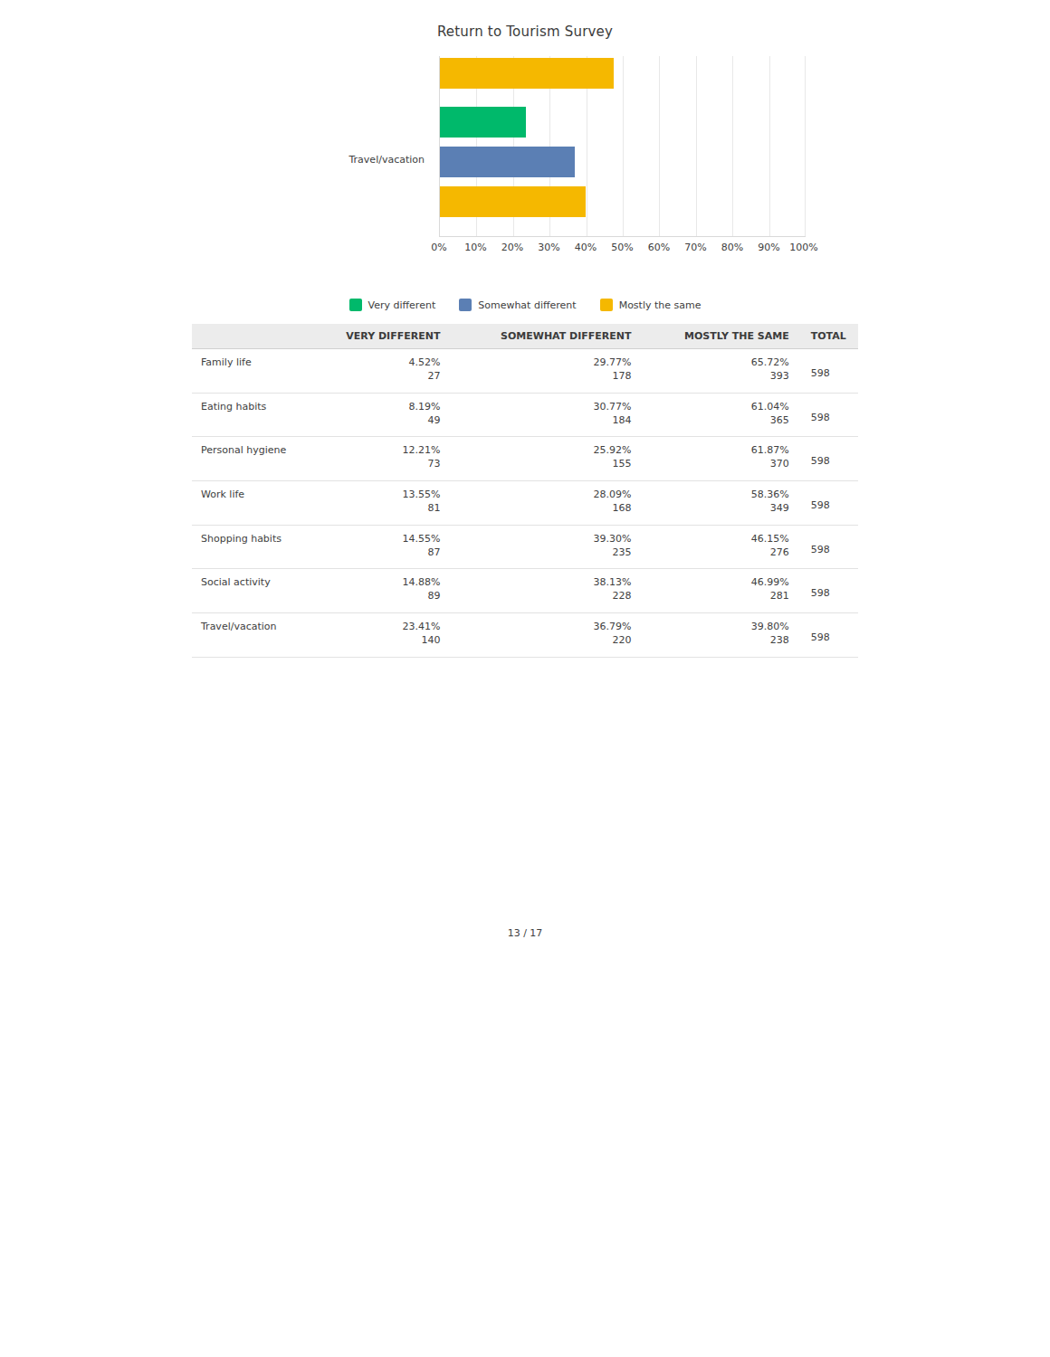Return to Tourism Survey
Travel/vacation
0% 10% 20% 30% 40% 50% 60% 70% 80% 90% 100%
Very different
Somewhat different
Mostly the same
| | VERY DIFFERENT | SOMEWHAT DIFFERENT | MOSTLY THE SAME | TOTAL |
| --- | --- | --- | --- | --- |
| Family life | 4.52% 27 | 29.77% 178 | 65.72% 393 | 598 |
| Eating habits | 8.19% 49 | 30.77% 184 | 61.04% 365 | 598 |
| Personal hygiene | 12.21% 73 | 25.92% 155 | 61.87% 370 | 598 |
| Work life | 13.55% 81 | 28.09% 168 | 58.36% 349 | 598 |
| Shopping habits | 14.55% 87 | 39.30% 235 | 46.15% 276 | 598 |
| Social activity | 14.88% 89 | 38.13% 228 | 46.99% 281 | 598 |
| Travel/vacation | 23.41% 140 | 36.79% 220 | 39.80% 238 | 598 |
13 / 17